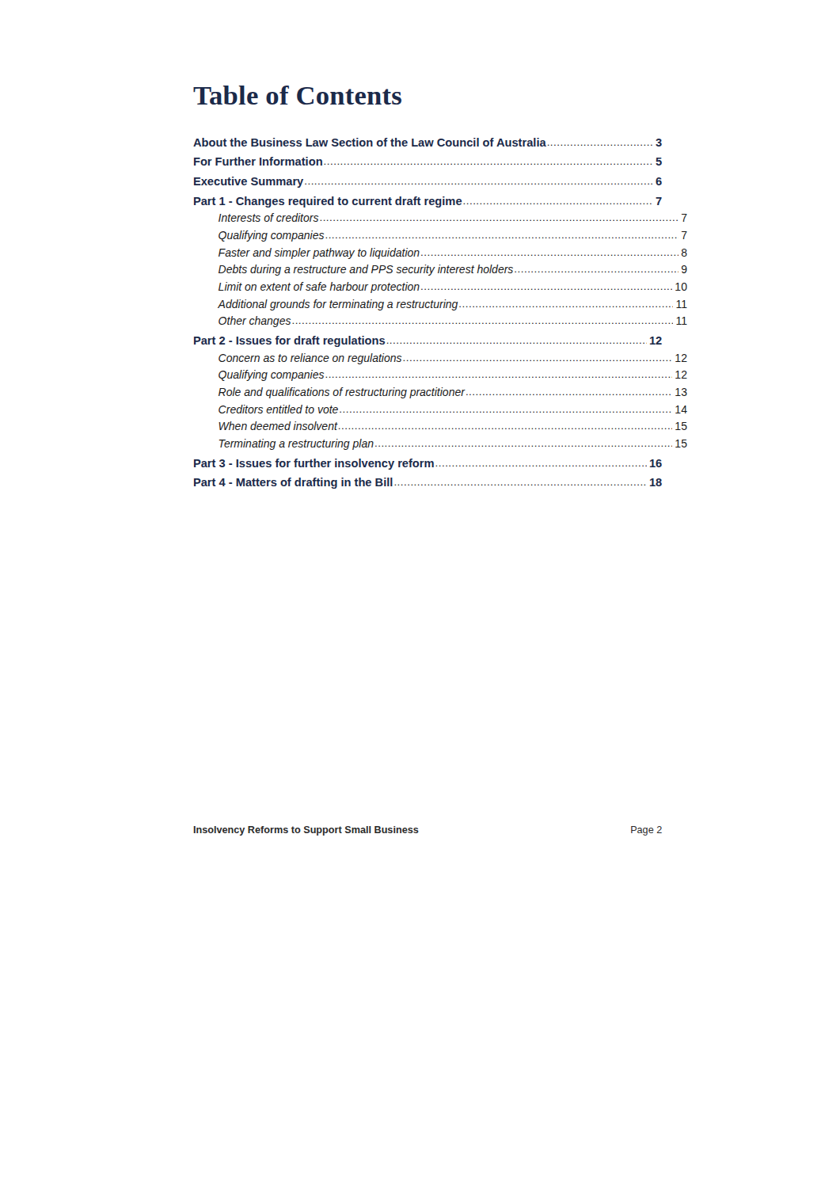Table of Contents
About the Business Law Section of the Law Council of Australia ................................................................................................................................................................. 3
For Further Information ................................................................................................................................................................. 5
Executive Summary ................................................................................................................................................................. 6
Part 1 - Changes required to current draft regime ................................................................................................................................................................. 7
Interests of creditors ................................................................................................................................................................. 7
Qualifying companies ................................................................................................................................................................. 7
Faster and simpler pathway to liquidation ................................................................................................................................................................. 8
Debts during a restructure and PPS security interest holders ................................................................................................................................................................. 9
Limit on extent of safe harbour protection ................................................................................................................................................................. 10
Additional grounds for terminating a restructuring ................................................................................................................................................................. 11
Other changes ................................................................................................................................................................. 11
Part 2 - Issues for draft regulations ................................................................................................................................................................. 12
Concern as to reliance on regulations ................................................................................................................................................................. 12
Qualifying companies ................................................................................................................................................................. 12
Role and qualifications of restructuring practitioner ................................................................................................................................................................. 13
Creditors entitled to vote ................................................................................................................................................................. 14
When deemed insolvent ................................................................................................................................................................. 15
Terminating a restructuring plan ................................................................................................................................................................. 15
Part 3 - Issues for further insolvency reform ................................................................................................................................................................. 16
Part 4 - Matters of drafting in the Bill ................................................................................................................................................................. 18
Insolvency Reforms to Support Small Business Page 2